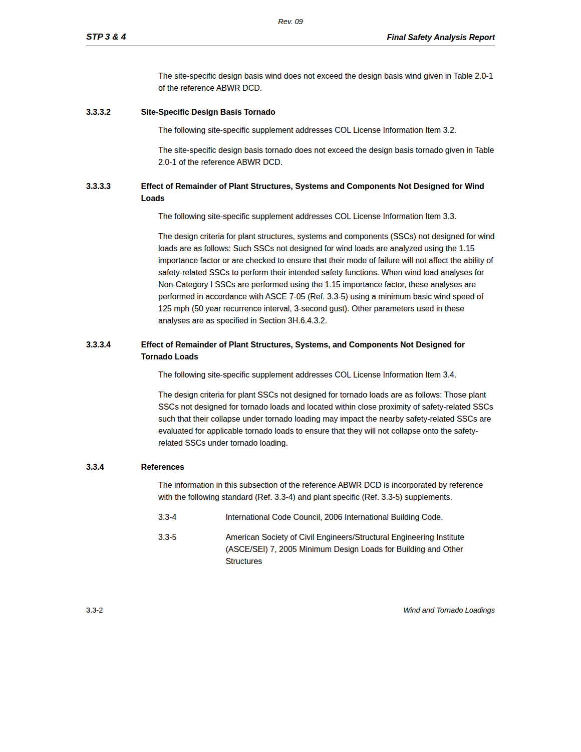Rev. 09
STP 3 & 4 Final Safety Analysis Report
The site-specific design basis wind does not exceed the design basis wind given in Table 2.0-1 of the reference ABWR DCD.
3.3.3.2 Site-Specific Design Basis Tornado
The following site-specific supplement addresses COL License Information Item 3.2.
The site-specific design basis tornado does not exceed the design basis tornado given in Table 2.0-1 of the reference ABWR DCD.
3.3.3.3 Effect of Remainder of Plant Structures, Systems and Components Not Designed for Wind Loads
The following site-specific supplement addresses COL License Information Item 3.3.
The design criteria for plant structures, systems and components (SSCs) not designed for wind loads are as follows: Such SSCs not designed for wind loads are analyzed using the 1.15 importance factor or are checked to ensure that their mode of failure will not affect the ability of safety-related SSCs to perform their intended safety functions. When wind load analyses for Non-Category I SSCs are performed using the 1.15 importance factor, these analyses are performed in accordance with ASCE 7-05 (Ref. 3.3-5) using a minimum basic wind speed of 125 mph (50 year recurrence interval, 3-second gust). Other parameters used in these analyses are as specified in Section 3H.6.4.3.2.
3.3.3.4 Effect of Remainder of Plant Structures, Systems, and Components Not Designed for Tornado Loads
The following site-specific supplement addresses COL License Information Item 3.4.
The design criteria for plant SSCs not designed for tornado loads are as follows: Those plant SSCs not designed for tornado loads and located within close proximity of safety-related SSCs such that their collapse under tornado loading may impact the nearby safety-related SSCs are evaluated for applicable tornado loads to ensure that they will not collapse onto the safety-related SSCs under tornado loading.
3.3.4 References
The information in this subsection of the reference ABWR DCD is incorporated by reference with the following standard (Ref. 3.3-4) and plant specific (Ref. 3.3-5) supplements.
3.3-4 International Code Council, 2006 International Building Code.
3.3-5 American Society of Civil Engineers/Structural Engineering Institute (ASCE/SEI) 7, 2005 Minimum Design Loads for Building and Other Structures
3.3-2 Wind and Tornado Loadings